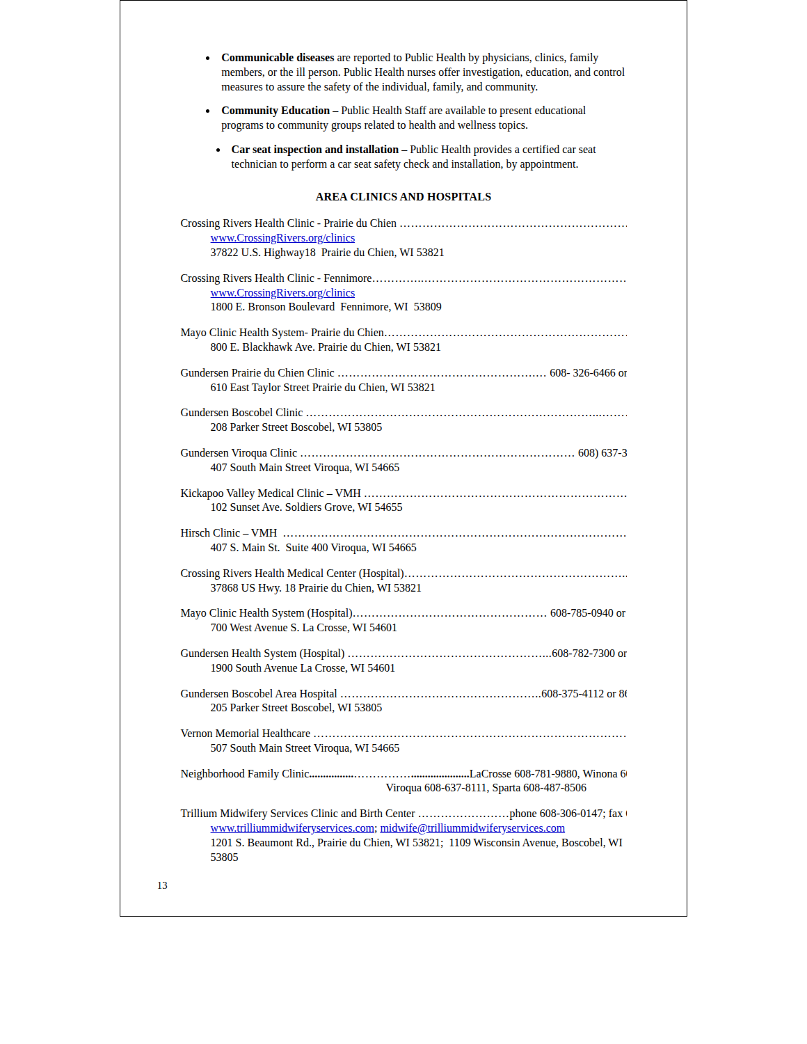Communicable diseases are reported to Public Health by physicians, clinics, family members, or the ill person. Public Health nurses offer investigation, education, and control measures to assure the safety of the individual, family, and community.
Community Education – Public Health Staff are available to present educational programs to community groups related to health and wellness topics.
Car seat inspection and installation – Public Health provides a certified car seat technician to perform a car seat safety check and installation, by appointment.
AREA CLINICS AND HOSPITALS
Crossing Rivers Health Clinic - Prairie du Chien ……………………………………………………………608-357-2500
www.CrossingRivers.org/clinics 37822 U.S. Highway18 Prairie du Chien, WI 53821
Crossing Rivers Health Clinic - Fennimore…………..…………………………………………………………608-357-2500
www.CrossingRivers.org/clinics 1800 E. Bronson Boulevard Fennimore, WI 53809
Mayo Clinic Health System- Prairie du Chien………………………………………………………….. 608-326-0808
800 E. Blackhawk Ave. Prairie du Chien, WI 53821
Gundersen Prairie du Chien Clinic …………………………………………….… 608- 326-6466 or 1-800- 714-5362
610 East Taylor Street Prairie du Chien, WI 53821
Gundersen Boscobel Clinic …………………………………………………………………...…………608-375-4144
208 Parker Street Boscobel, WI 53805
Gundersen Viroqua Clinic ……………………………………………………………… 608) 637-3195 or (877) 543-3195
407 South Main Street Viroqua, WI 54665
Kickapoo Valley Medical Clinic – VMH ……………………………………………………………. 608- 624-5203
102 Sunset Ave. Soldiers Grove, WI 54655
Hirsch Clinic – VMH ………………………………………………………………………………... 608-637-3174
407 S. Main St. Suite 400 Viroqua, WI 54665
Crossing Rivers Health Medical Center (Hospital)…………………………………………………... 608-357-2000
37868 US Hwy. 18 Prairie du Chien, WI 53821
Mayo Clinic Health System (Hospital)…………………………………………… 608-785-0940 or 800-362-5454
700 West Avenue S. La Crosse, WI 54601
Gundersen Health System (Hospital) ……………………………………………... 608-782-7300 or 800-362-9567
1900 South Avenue La Crosse, WI 54601
Gundersen Boscobel Area Hospital …………………………………………….. 608-375-4112 or 866-662-2242
205 Parker Street Boscobel, WI 53805
Vernon Memorial Healthcare ………………………………………………………………………………608-637-2101
507 South Main Street Viroqua, WI 54665
Neighborhood Family Clinic................……………..................... LaCrosse 608-781-9880, Winona 608-637-8111
Viroqua 608-637-8111, Sparta 608-487-8506
Trillium Midwifery Services Clinic and Birth Center ……………………phone 608-306-0147; fax 608-492-3524
www.trilliummidwiferyservices.com; midwife@trilliummidwiferyservices.com 1201 S. Beaumont Rd., Prairie du Chien, WI 53821; 1109 Wisconsin Avenue, Boscobel, WI 53805
13